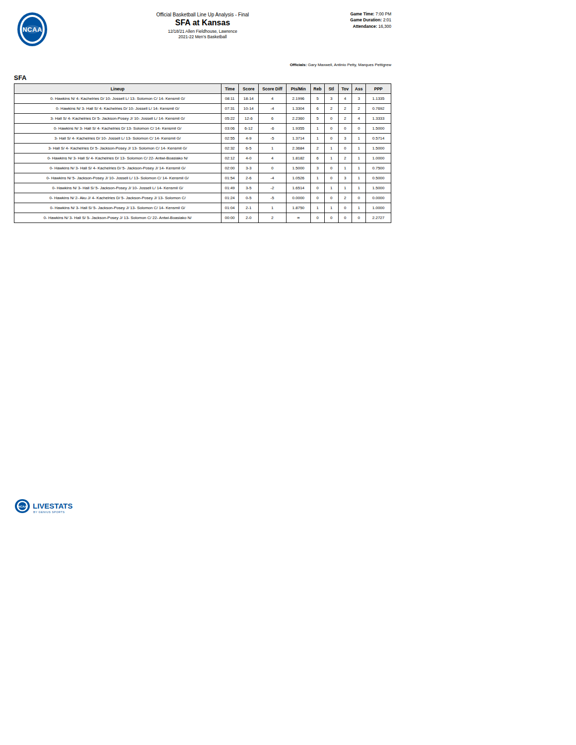NCAA
Official Basketball Line Up Analysis - Final
SFA at Kansas
12/18/21 Allen Fieldhouse, Lawrence
2021-22 Men's Basketball
Game Time: 7:00 PM
Game Duration: 2:01
Attendance: 16,300
Officials: Gary Maxwell, Antinio Petty, Marques Pettigrew
SFA
| Lineup | Time | Score | Score Diff | Pts/Min | Reb | Stl | Tov | Ass | PPP |
| --- | --- | --- | --- | --- | --- | --- | --- | --- | --- |
| 0- Hawkins N/ 4- Kachelries D/ 10- Jossell L/ 13- Solomon C/ 14- Kensmil G/ | 08:11 | 18-14 | 4 | 2.1996 | 5 | 3 | 4 | 3 | 1.1335 |
| 0- Hawkins N/ 3- Hall S/ 4- Kachelries D/ 10- Jossell L/ 14- Kensmil G/ | 07:31 | 10-14 | -4 | 1.3304 | 6 | 2 | 2 | 2 | 0.7692 |
| 3- Hall S/ 4- Kachelries D/ 5- Jackson-Posey J/ 10- Jossell L/ 14- Kensmil G/ | 05:22 | 12-6 | 6 | 2.2360 | 5 | 0 | 2 | 4 | 1.3333 |
| 0- Hawkins N/ 3- Hall S/ 4- Kachelries D/ 13- Solomon C/ 14- Kensmil G/ | 03:06 | 6-12 | -6 | 1.9355 | 1 | 0 | 0 | 0 | 1.5000 |
| 3- Hall S/ 4- Kachelries D/ 10- Jossell L/ 13- Solomon C/ 14- Kensmil G/ | 02:55 | 4-9 | -5 | 1.3714 | 1 | 0 | 3 | 1 | 0.5714 |
| 3- Hall S/ 4- Kachelries D/ 5- Jackson-Posey J/ 13- Solomon C/ 14- Kensmil G/ | 02:32 | 6-5 | 1 | 2.3684 | 2 | 1 | 0 | 1 | 1.5000 |
| 0- Hawkins N/ 3- Hall S/ 4- Kachelries D/ 13- Solomon C/ 22- Antwi-Boasiako N/ | 02:12 | 4-0 | 4 | 1.8182 | 6 | 1 | 2 | 1 | 1.0000 |
| 0- Hawkins N/ 3- Hall S/ 4- Kachelries D/ 5- Jackson-Posey J/ 14- Kensmil G/ | 02:00 | 3-3 | 0 | 1.5000 | 3 | 0 | 1 | 1 | 0.7500 |
| 0- Hawkins N/ 5- Jackson-Posey J/ 10- Jossell L/ 13- Solomon C/ 14- Kensmil G/ | 01:54 | 2-6 | -4 | 1.0526 | 1 | 0 | 3 | 1 | 0.5000 |
| 0- Hawkins N/ 3- Hall S/ 5- Jackson-Posey J/ 10- Jossell L/ 14- Kensmil G/ | 01:49 | 3-5 | -2 | 1.6514 | 0 | 1 | 1 | 1 | 1.5000 |
| 0- Hawkins N/ 2- Aku J/ 4- Kachelries D/ 5- Jackson-Posey J/ 13- Solomon C/ | 01:24 | 0-5 | -5 | 0.0000 | 0 | 0 | 2 | 0 | 0.0000 |
| 0- Hawkins N/ 3- Hall S/ 5- Jackson-Posey J/ 13- Solomon C/ 14- Kensmil G/ | 01:04 | 2-1 | 1 | 1.8750 | 1 | 1 | 0 | 1 | 1.0000 |
| 0- Hawkins N/ 3- Hall S/ 5- Jackson-Posey J/ 13- Solomon C/ 22- Antwi-Boasiako N/ | 00:00 | 2-0 | 2 | ∞ | 0 | 0 | 0 | 0 | 2.2727 |
NCAA LIVESTATS BY GENIUS SPORTS